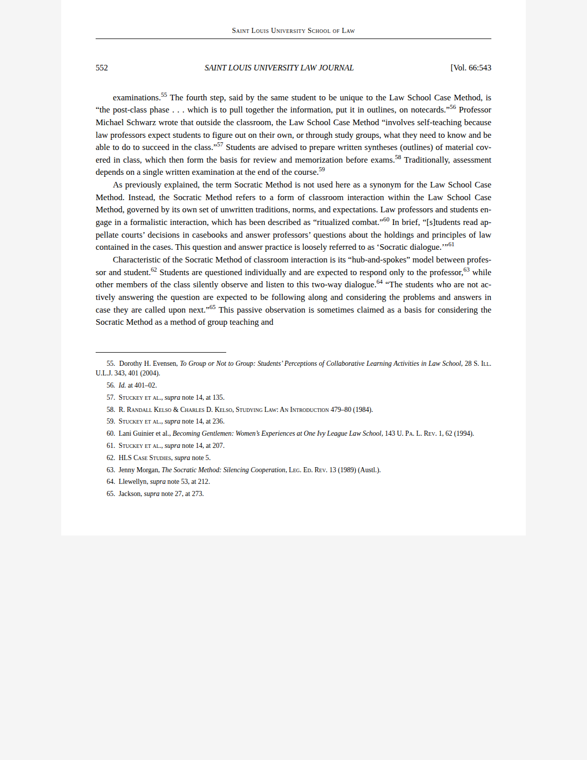Saint Louis University School of Law
552 SAINT LOUIS UNIVERSITY LAW JOURNAL [Vol. 66:543
examinations.55 The fourth step, said by the same student to be unique to the Law School Case Method, is “the post-class phase . . . which is to pull together the information, put it in outlines, on notecards.”56 Professor Michael Schwarz wrote that outside the classroom, the Law School Case Method “involves self-teaching because law professors expect students to figure out on their own, or through study groups, what they need to know and be able to do to succeed in the class.”57 Students are advised to prepare written syntheses (outlines) of material covered in class, which then form the basis for review and memorization before exams.58 Traditionally, assessment depends on a single written examination at the end of the course.59
As previously explained, the term Socratic Method is not used here as a synonym for the Law School Case Method. Instead, the Socratic Method refers to a form of classroom interaction within the Law School Case Method, governed by its own set of unwritten traditions, norms, and expectations. Law professors and students engage in a formalistic interaction, which has been described as “ritualized combat.”60 In brief, “[s]tudents read appellate courts’ decisions in casebooks and answer professors’ questions about the holdings and principles of law contained in the cases. This question and answer practice is loosely referred to as ‘Socratic dialogue.’”61
Characteristic of the Socratic Method of classroom interaction is its “hub-and-spokes” model between professor and student.62 Students are questioned individually and are expected to respond only to the professor,63 while other members of the class silently observe and listen to this two-way dialogue.64 “The students who are not actively answering the question are expected to be following along and considering the problems and answers in case they are called upon next.”65 This passive observation is sometimes claimed as a basis for considering the Socratic Method as a method of group teaching and
55. Dorothy H. Evensen, To Group or Not to Group: Students’ Perceptions of Collaborative Learning Activities in Law School, 28 S. Ill. U.L.J. 343, 401 (2004).
56. Id. at 401–02.
57. Stuckey et al., supra note 14, at 135.
58. R. Randall Kelso & Charles D. Kelso, Studying Law: An Introduction 479–80 (1984).
59. Stuckey et al., supra note 14, at 236.
60. Lani Guinier et al., Becoming Gentlemen: Women’s Experiences at One Ivy League Law School, 143 U. Pa. L. Rev. 1, 62 (1994).
61. Stuckey et al., supra note 14, at 207.
62. HLS Case Studies, supra note 5.
63. Jenny Morgan, The Socratic Method: Silencing Cooperation, Leg. Ed. Rev. 13 (1989) (Austl.).
64. Llewellyn, supra note 53, at 212.
65. Jackson, supra note 27, at 273.